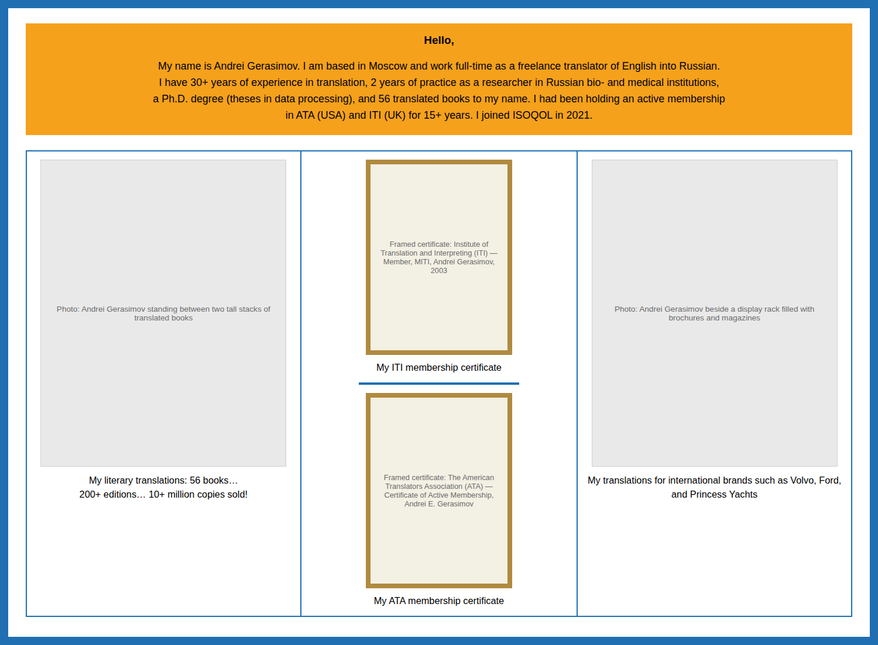Hello,
My name is Andrei Gerasimov. I am based in Moscow and work full-time as a freelance translator of English into Russian.
I have 30+ years of experience in translation, 2 years of practice as a researcher in Russian bio- and medical institutions,
a Ph.D. degree (theses in data processing), and 56 translated books to my name. I had been holding an active membership
in ATA (USA) and ITI (UK) for 15+ years. I joined ISOQOL in 2021.
Photo: Andrei Gerasimov standing between two tall stacks of translated books
My literary translations: 56 books…
200+ editions… 10+ million copies sold!
Framed certificate: Institute of Translation and Interpreting (ITI) — Member, MITI, Andrei Gerasimov, 2003
My ITI membership certificate
Framed certificate: The American Translators Association (ATA) — Certificate of Active Membership, Andrei E. Gerasimov
My ATA membership certificate
Photo: Andrei Gerasimov beside a display rack filled with brochures and magazines
My translations for international brands such as Volvo, Ford, and Princess Yachts